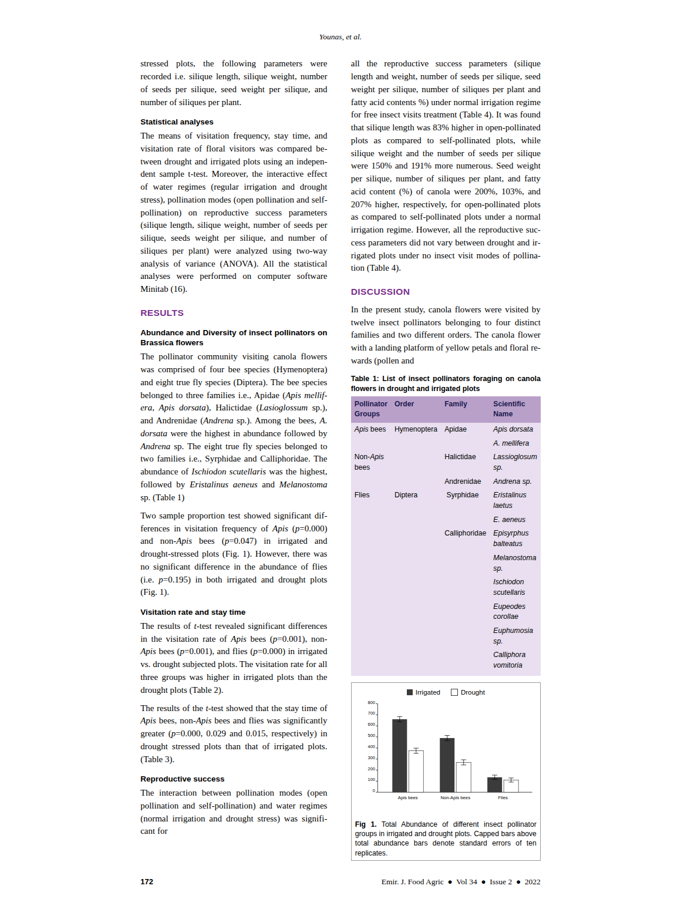Younas, et al.
stressed plots, the following parameters were recorded i.e. silique length, silique weight, number of seeds per silique, seed weight per silique, and number of siliques per plant.
Statistical analyses
The means of visitation frequency, stay time, and visitation rate of floral visitors was compared between drought and irrigated plots using an independent sample t-test. Moreover, the interactive effect of water regimes (regular irrigation and drought stress), pollination modes (open pollination and self-pollination) on reproductive success parameters (silique length, silique weight, number of seeds per silique, seeds weight per silique, and number of siliques per plant) were analyzed using two-way analysis of variance (ANOVA). All the statistical analyses were performed on computer software Minitab (16).
RESULTS
Abundance and Diversity of insect pollinators on Brassica flowers
The pollinator community visiting canola flowers was comprised of four bee species (Hymenoptera) and eight true fly species (Diptera). The bee species belonged to three families i.e., Apidae (Apis mellifera, Apis dorsata), Halictidae (Lasioglossum sp.), and Andrenidae (Andrena sp.). Among the bees, A. dorsata were the highest in abundance followed by Andrena sp. The eight true fly species belonged to two families i.e., Syrphidae and Calliphoridae. The abundance of Ischiodon scutellaris was the highest, followed by Eristalinus aeneus and Melanostoma sp. (Table 1)
Two sample proportion test showed significant differences in visitation frequency of Apis (p=0.000) and non-Apis bees (p=0.047) in irrigated and drought-stressed plots (Fig. 1). However, there was no significant difference in the abundance of flies (i.e. p=0.195) in both irrigated and drought plots (Fig. 1).
Visitation rate and stay time
The results of t-test revealed significant differences in the visitation rate of Apis bees (p=0.001), non-Apis bees (p=0.001), and flies (p=0.000) in irrigated vs. drought subjected plots. The visitation rate for all three groups was higher in irrigated plots than the drought plots (Table 2).
The results of the t-test showed that the stay time of Apis bees, non-Apis bees and flies was significantly greater (p=0.000, 0.029 and 0.015, respectively) in drought stressed plots than that of irrigated plots. (Table 3).
Reproductive success
The interaction between pollination modes (open pollination and self-pollination) and water regimes (normal irrigation and drought stress) was significant for
all the reproductive success parameters (silique length and weight, number of seeds per silique, seed weight per silique, number of siliques per plant and fatty acid contents %) under normal irrigation regime for free insect visits treatment (Table 4). It was found that silique length was 83% higher in open-pollinated plots as compared to self-pollinated plots, while silique weight and the number of seeds per silique were 150% and 191% more numerous. Seed weight per silique, number of siliques per plant, and fatty acid content (%) of canola were 200%, 103%, and 207% higher, respectively, for open-pollinated plots as compared to self-pollinated plots under a normal irrigation regime. However, all the reproductive success parameters did not vary between drought and irrigated plots under no insect visit modes of pollination (Table 4).
DISCUSSION
In the present study, canola flowers were visited by twelve insect pollinators belonging to four distinct families and two different orders. The canola flower with a landing platform of yellow petals and floral rewards (pollen and
Table 1: List of insect pollinators foraging on canola flowers in drought and irrigated plots
| Pollinator Groups | Order | Family | Scientific Name |
| --- | --- | --- | --- |
| Apis bees | Hymenoptera | Apidae | Apis dorsata |
| | | | A. mellifera |
| Non- Apis bees | | Halictidae | Lassioglosum sp. |
| | | Andrenidae | Andrena sp. |
| Flies | Diptera | Syrphidae | Eristalinus laetus |
| | | | E. aeneus |
| | | Calliphoridae | Episyrphus balteatus |
| | | | Melanostoma sp. |
| | | | Ischiodon scutellaris |
| | | | Eupeodes corollae |
| | | | Euphumosia sp. |
| | | | Calliphora vomitoria |
Irrigated Drought
0 100 200 300 400 500 600 700 800 Apis bees Non-Apis bees Flies
Fig 1. Total Abundance of different insect pollinator groups in irrigated and drought plots. Capped bars above total abundance bars denote standard errors of ten replicates.
172
Emir. J. Food Agric ● Vol 34 ● Issue 2 ● 2022